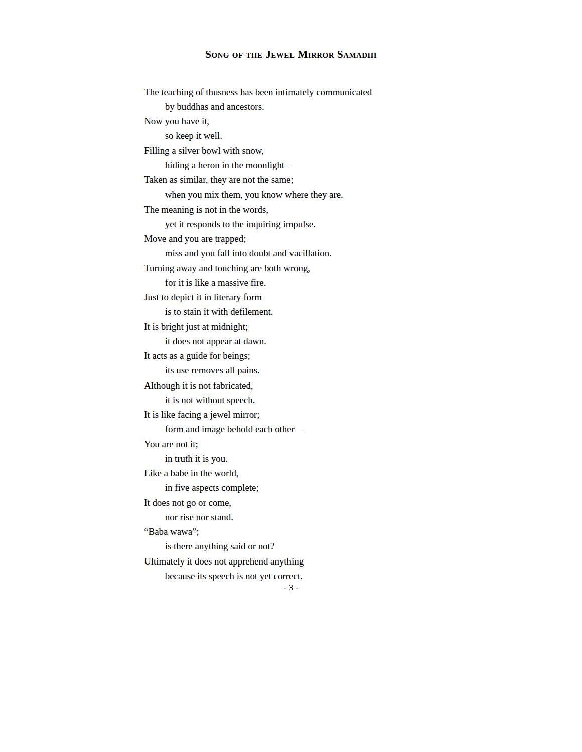Song of the Jewel Mirror Samadhi
The teaching of thusness has been intimately communicatedby buddhas and ancestors.
Now you have it,so keep it well.
Filling a silver bowl with snow,hiding a heron in the moonlight –
Taken as similar, they are not the same;when you mix them, you know where they are.
The meaning is not in the words,yet it responds to the inquiring impulse.
Move and you are trapped;miss and you fall into doubt and vacillation.
Turning away and touching are both wrong,for it is like a massive fire.
Just to depict it in literary formis to stain it with defilement.
It is bright just at midnight;it does not appear at dawn.
It acts as a guide for beings;its use removes all pains.
Although it is not fabricated,it is not without speech.
It is like facing a jewel mirror;form and image behold each other –
You are not it;in truth it is you.
Like a babe in the world,in five aspects complete;
It does not go or come,nor rise nor stand.
“Baba wawa”;is there anything said or not?
Ultimately it does not apprehend anythingbecause its speech is not yet correct.
- 3 -